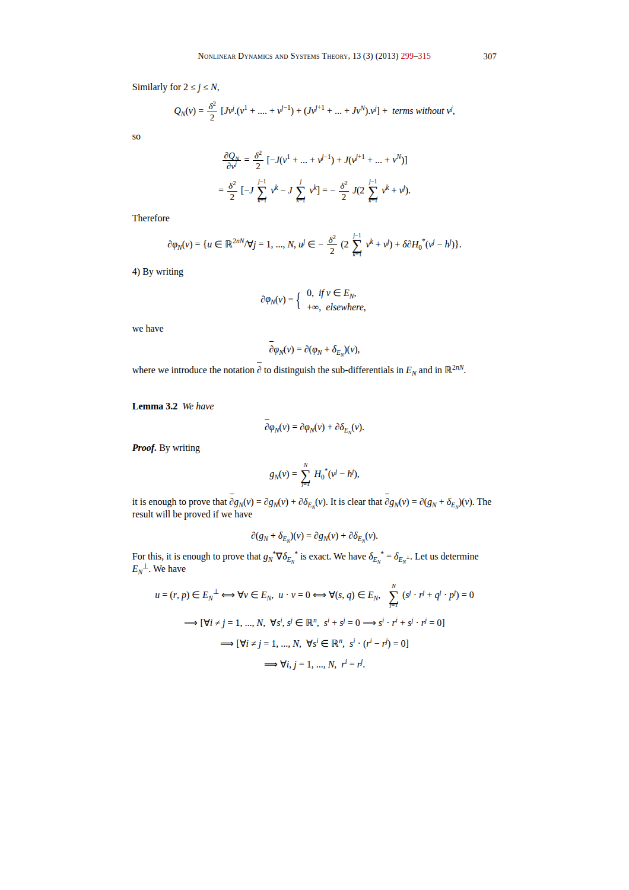Nonlinear Dynamics and Systems Theory, 13 (3) (2013) 299–315 307
Similarly for 2 ≤ j ≤ N,
QN(v) = δ22 [Jvj.(v1 + .... + vj−1) + (Jvj+1 + ... + JvN).vj] + terms without vj,
so
∂QN∂vj = δ22 [−J(v1 + ... + vj−1) + J(vj+1 + ... + vN)]
= δ22 [−J j−1∑k=1 vk − J j∑k=1 vk] = − δ22 J(2 j−1∑k=1 vk + vj).
Therefore
∂φN(v) = {u ∈ 2nN/∀j = 1, ..., N, uj ∈ − δ22 (2 j−1∑k=1 vk + vj) + δ∂H0*(vj − hj)}.
4) By writing
∂φN(v) = {
| 0, if v ∈ E N , |
| +∞, elsewhere , |
we have
∂φN(v) = ∂(φN + δEN)(v),
where we introduce the notation ∂ to distinguish the sub-differentials in EN and in 2nN.
Lemma 3.2 We have
∂φN(v) = ∂φN(v) + ∂δEN(v).
Proof. By writing
gN(v) = N∑j=1 H0*(vj − hj),
it is enough to prove that ∂gN(v) = ∂gN(v) + ∂δEN(v). It is clear that ∂gN(v) = ∂(gN + δEN)(v). The result will be proved if we have
∂(gN + δEN)(v) = ∂gN(v) + ∂δEN(v).
For this, it is enough to prove that gN*∇δEN* is exact. We have δEN* = δEN⊥. Let us determine EN⊥. We have
u = (r, p) ∈ EN⊥ ⟺ ∀v ∈ EN, u · v = 0 ⟺ ∀(s, q) ∈ EN, N∑j=1 (sj · rj + qj · pj) = 0
⟹ [∀i ≠ j = 1, ..., N, ∀si, sj ∈ n, si + sj = 0 ⟹ si · ri + sj · rj = 0]
⟹ [∀i ≠ j = 1, ..., N, ∀si ∈ n, si · (ri − rj) = 0]
⟹ ∀i, j = 1, ..., N, ri = rj.